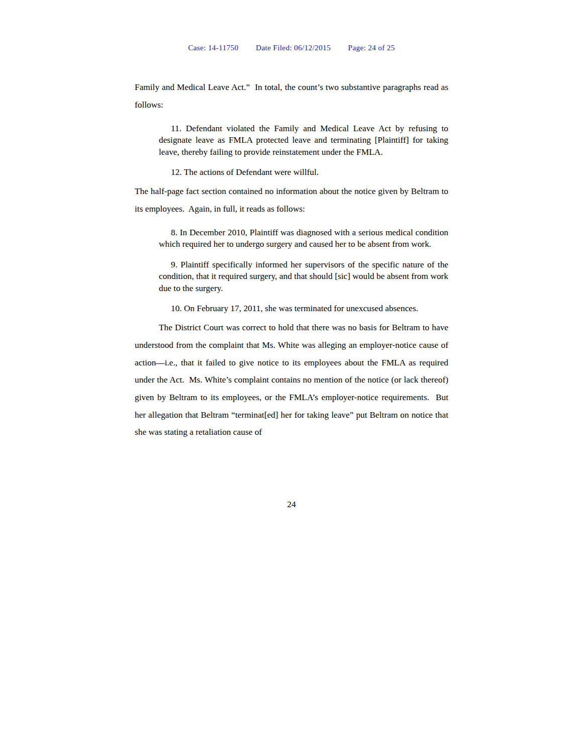Case: 14-11750 Date Filed: 06/12/2015 Page: 24 of 25
Family and Medical Leave Act.” In total, the count’s two substantive paragraphs read as follows:
11. Defendant violated the Family and Medical Leave Act by refusing to designate leave as FMLA protected leave and terminating [Plaintiff] for taking leave, thereby failing to provide reinstatement under the FMLA.
12. The actions of Defendant were willful.
The half-page fact section contained no information about the notice given by Beltram to its employees. Again, in full, it reads as follows:
8. In December 2010, Plaintiff was diagnosed with a serious medical condition which required her to undergo surgery and caused her to be absent from work.
9. Plaintiff specifically informed her supervisors of the specific nature of the condition, that it required surgery, and that should [sic] would be absent from work due to the surgery.
10. On February 17, 2011, she was terminated for unexcused absences.
The District Court was correct to hold that there was no basis for Beltram to have understood from the complaint that Ms. White was alleging an employer-notice cause of action—i.e., that it failed to give notice to its employees about the FMLA as required under the Act. Ms. White’s complaint contains no mention of the notice (or lack thereof) given by Beltram to its employees, or the FMLA’s employer-notice requirements. But her allegation that Beltram “terminat[ed] her for taking leave” put Beltram on notice that she was stating a retaliation cause of
24